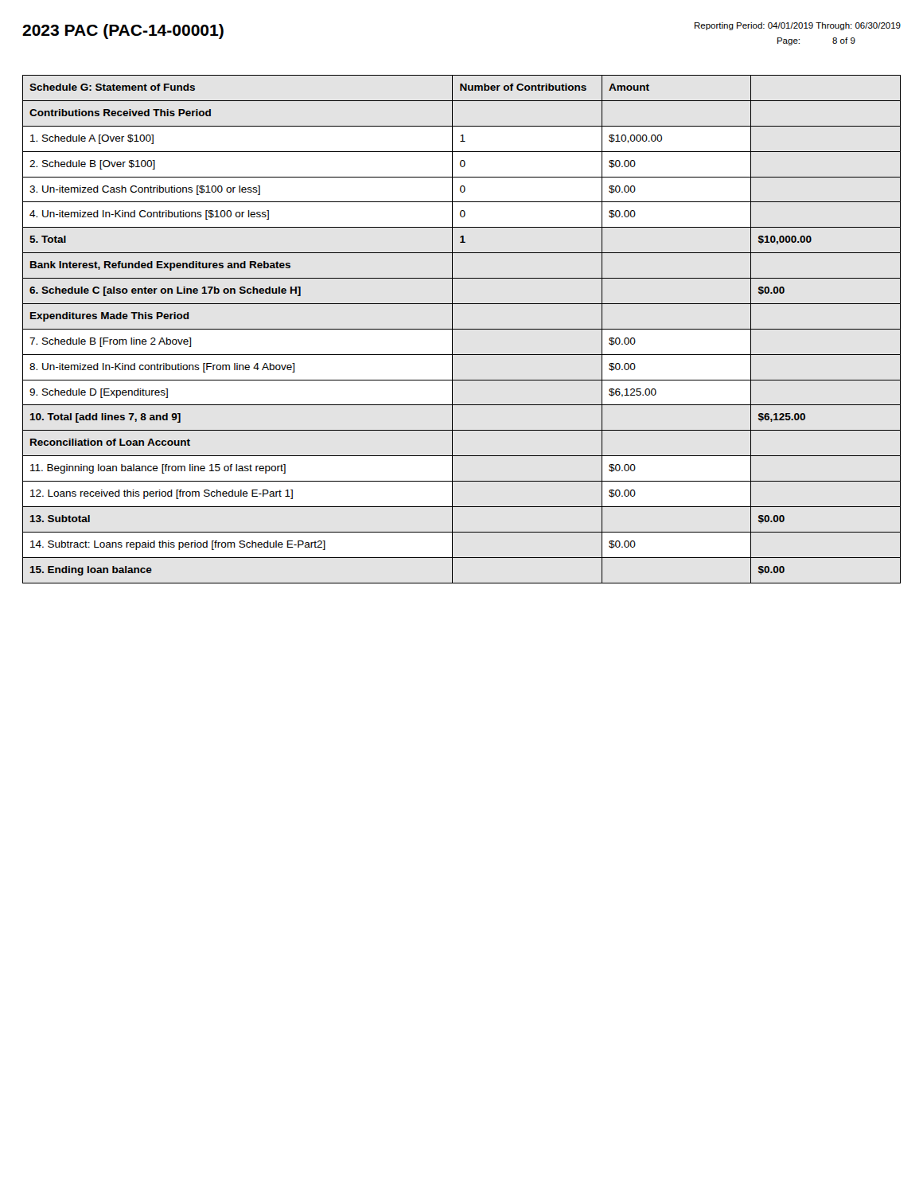2023 PAC (PAC-14-00001)
Reporting Period: 04/01/2019 Through: 06/30/2019
Page: 8 of 9
| Schedule G: Statement of Funds | Number of Contributions | Amount | |
| --- | --- | --- | --- |
| Contributions Received This Period | | | |
| 1. Schedule A [Over $100] | 1 | $10,000.00 | |
| 2. Schedule B [Over $100] | 0 | $0.00 | |
| 3. Un-itemized Cash Contributions [$100 or less] | 0 | $0.00 | |
| 4. Un-itemized In-Kind Contributions [$100 or less] | 0 | $0.00 | |
| 5. Total | 1 | | $10,000.00 |
| Bank Interest, Refunded Expenditures and Rebates | | | |
| 6. Schedule C [also enter on Line 17b on Schedule H] | | | $0.00 |
| Expenditures Made This Period | | | |
| 7. Schedule B [From line 2 Above] | | $0.00 | |
| 8. Un-itemized In-Kind contributions [From line 4 Above] | | $0.00 | |
| 9. Schedule D [Expenditures] | | $6,125.00 | |
| 10. Total [add lines 7, 8 and 9] | | | $6,125.00 |
| Reconciliation of Loan Account | | | |
| 11. Beginning loan balance [from line 15 of last report] | | $0.00 | |
| 12. Loans received this period [from Schedule E-Part 1] | | $0.00 | |
| 13. Subtotal | | | $0.00 |
| 14. Subtract: Loans repaid this period [from Schedule E-Part2] | | $0.00 | |
| 15. Ending loan balance | | | $0.00 |